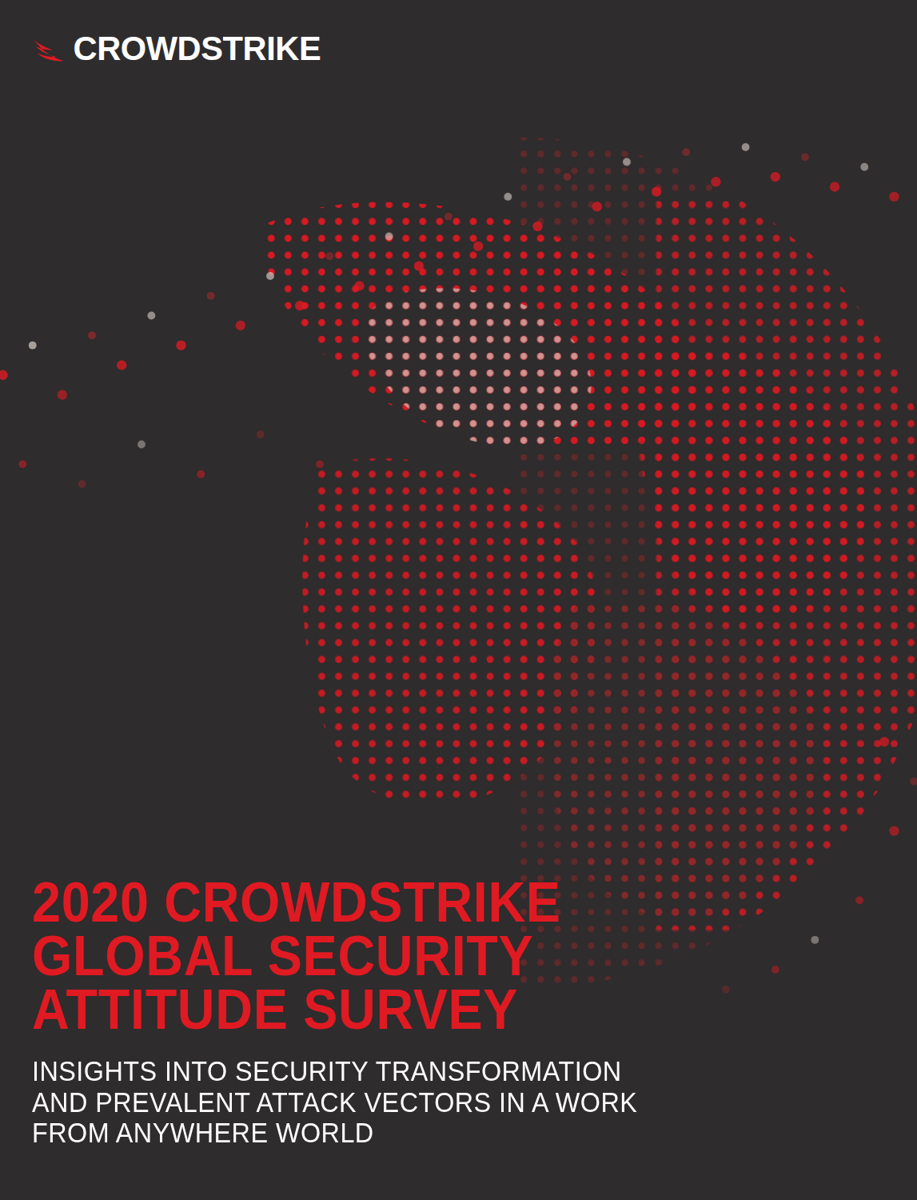CrowdStrike
2020 CrowdStrike Global Security Attitude Survey
Insights into security transformation and prevalent attack vectors in a work from anywhere world